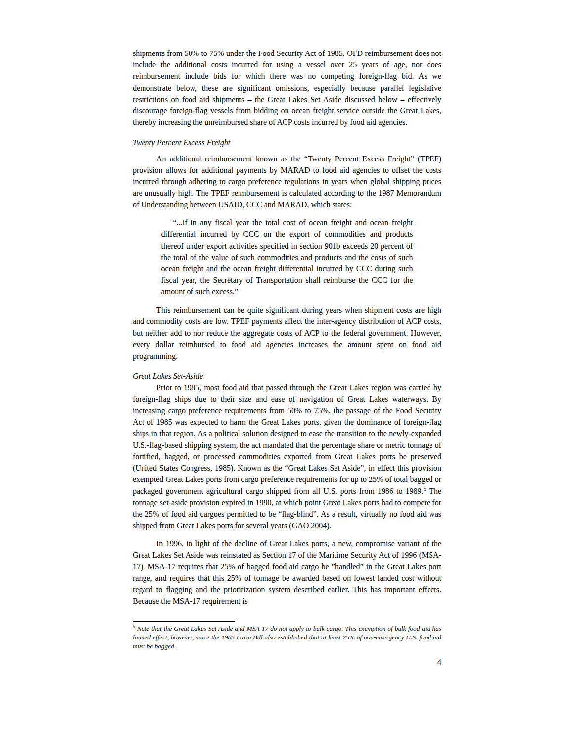shipments from 50% to 75% under the Food Security Act of 1985. OFD reimbursement does not include the additional costs incurred for using a vessel over 25 years of age, nor does reimbursement include bids for which there was no competing foreign-flag bid. As we demonstrate below, these are significant omissions, especially because parallel legislative restrictions on food aid shipments – the Great Lakes Set Aside discussed below – effectively discourage foreign-flag vessels from bidding on ocean freight service outside the Great Lakes, thereby increasing the unreimbursed share of ACP costs incurred by food aid agencies.
Twenty Percent Excess Freight
An additional reimbursement known as the “Twenty Percent Excess Freight” (TPEF) provision allows for additional payments by MARAD to food aid agencies to offset the costs incurred through adhering to cargo preference regulations in years when global shipping prices are unusually high. The TPEF reimbursement is calculated according to the 1987 Memorandum of Understanding between USAID, CCC and MARAD, which states:
“...if in any fiscal year the total cost of ocean freight and ocean freight differential incurred by CCC on the export of commodities and products thereof under export activities specified in section 901b exceeds 20 percent of the total of the value of such commodities and products and the costs of such ocean freight and the ocean freight differential incurred by CCC during such fiscal year, the Secretary of Transportation shall reimburse the CCC for the amount of such excess.”
This reimbursement can be quite significant during years when shipment costs are high and commodity costs are low. TPEF payments affect the inter-agency distribution of ACP costs, but neither add to nor reduce the aggregate costs of ACP to the federal government. However, every dollar reimbursed to food aid agencies increases the amount spent on food aid programming.
Great Lakes Set-Aside
Prior to 1985, most food aid that passed through the Great Lakes region was carried by foreign-flag ships due to their size and ease of navigation of Great Lakes waterways. By increasing cargo preference requirements from 50% to 75%, the passage of the Food Security Act of 1985 was expected to harm the Great Lakes ports, given the dominance of foreign-flag ships in that region. As a political solution designed to ease the transition to the newly-expanded U.S.-flag-based shipping system, the act mandated that the percentage share or metric tonnage of fortified, bagged, or processed commodities exported from Great Lakes ports be preserved (United States Congress, 1985). Known as the “Great Lakes Set Aside”, in effect this provision exempted Great Lakes ports from cargo preference requirements for up to 25% of total bagged or packaged government agricultural cargo shipped from all U.S. ports from 1986 to 1989.5 The tonnage set-aside provision expired in 1990, at which point Great Lakes ports had to compete for the 25% of food aid cargoes permitted to be “flag-blind”. As a result, virtually no food aid was shipped from Great Lakes ports for several years (GAO 2004).
In 1996, in light of the decline of Great Lakes ports, a new, compromise variant of the Great Lakes Set Aside was reinstated as Section 17 of the Maritime Security Act of 1996 (MSA-17). MSA-17 requires that 25% of bagged food aid cargo be ”handled” in the Great Lakes port range, and requires that this 25% of tonnage be awarded based on lowest landed cost without regard to flagging and the prioritization system described earlier. This has important effects. Because the MSA-17 requirement is
5 Note that the Great Lakes Set Aside and MSA-17 do not apply to bulk cargo. This exemption of bulk food aid has limited effect, however, since the 1985 Farm Bill also established that at least 75% of non-emergency U.S. food aid must be bagged.
4